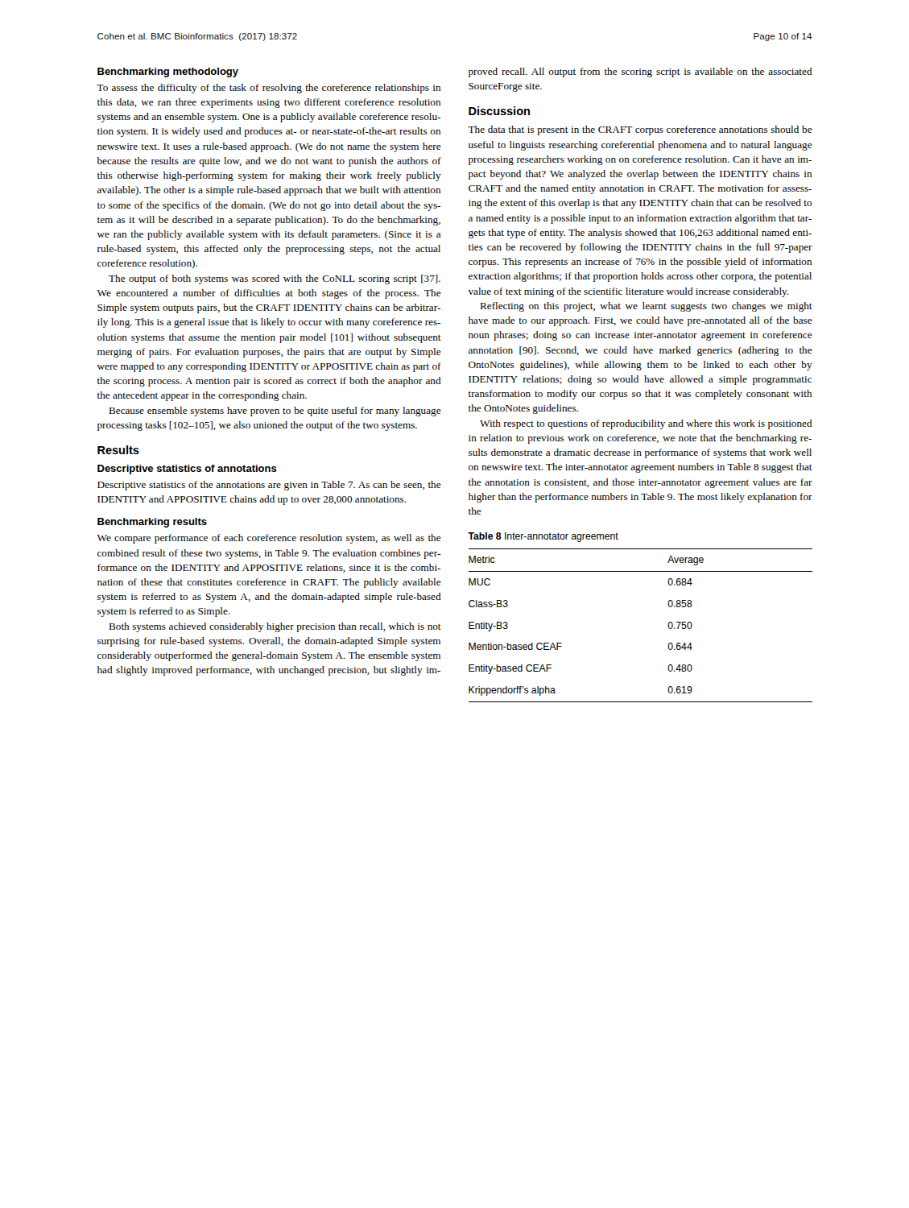Cohen et al. BMC Bioinformatics (2017) 18:372
Page 10 of 14
Benchmarking methodology
To assess the difficulty of the task of resolving the coreference relationships in this data, we ran three experiments using two different coreference resolution systems and an ensemble system. One is a publicly available coreference resolution system. It is widely used and produces at- or near-state-of-the-art results on newswire text. It uses a rule-based approach. (We do not name the system here because the results are quite low, and we do not want to punish the authors of this otherwise high-performing system for making their work freely publicly available). The other is a simple rule-based approach that we built with attention to some of the specifics of the domain. (We do not go into detail about the system as it will be described in a separate publication). To do the benchmarking, we ran the publicly available system with its default parameters. (Since it is a rule-based system, this affected only the preprocessing steps, not the actual coreference resolution).
The output of both systems was scored with the CoNLL scoring script [37]. We encountered a number of difficulties at both stages of the process. The Simple system outputs pairs, but the CRAFT IDENTITY chains can be arbitrarily long. This is a general issue that is likely to occur with many coreference resolution systems that assume the mention pair model [101] without subsequent merging of pairs. For evaluation purposes, the pairs that are output by Simple were mapped to any corresponding IDENTITY or APPOSITIVE chain as part of the scoring process. A mention pair is scored as correct if both the anaphor and the antecedent appear in the corresponding chain.
Because ensemble systems have proven to be quite useful for many language processing tasks [102–105], we also unioned the output of the two systems.
Results
Descriptive statistics of annotations
Descriptive statistics of the annotations are given in Table 7. As can be seen, the IDENTITY and APPOSITIVE chains add up to over 28,000 annotations.
Benchmarking results
We compare performance of each coreference resolution system, as well as the combined result of these two systems, in Table 9. The evaluation combines performance on the IDENTITY and APPOSITIVE relations, since it is the combination of these that constitutes coreference in CRAFT. The publicly available system is referred to as System A, and the domain-adapted simple rule-based system is referred to as Simple.
Both systems achieved considerably higher precision than recall, which is not surprising for rule-based systems. Overall, the domain-adapted Simple system considerably outperformed the general-domain System A. The ensemble system had slightly improved performance, with unchanged precision, but slightly improved recall. All output from the scoring script is available on the associated SourceForge site.
Discussion
The data that is present in the CRAFT corpus coreference annotations should be useful to linguists researching coreferential phenomena and to natural language processing researchers working on on coreference resolution. Can it have an impact beyond that? We analyzed the overlap between the IDENTITY chains in CRAFT and the named entity annotation in CRAFT. The motivation for assessing the extent of this overlap is that any IDENTITY chain that can be resolved to a named entity is a possible input to an information extraction algorithm that targets that type of entity. The analysis showed that 106,263 additional named entities can be recovered by following the IDENTITY chains in the full 97-paper corpus. This represents an increase of 76% in the possible yield of information extraction algorithms; if that proportion holds across other corpora, the potential value of text mining of the scientific literature would increase considerably.
Reflecting on this project, what we learnt suggests two changes we might have made to our approach. First, we could have pre-annotated all of the base noun phrases; doing so can increase inter-annotator agreement in coreference annotation [90]. Second, we could have marked generics (adhering to the OntoNotes guidelines), while allowing them to be linked to each other by IDENTITY relations; doing so would have allowed a simple programmatic transformation to modify our corpus so that it was completely consonant with the OntoNotes guidelines.
With respect to questions of reproducibility and where this work is positioned in relation to previous work on coreference, we note that the benchmarking results demonstrate a dramatic decrease in performance of systems that work well on newswire text. The inter-annotator agreement numbers in Table 8 suggest that the annotation is consistent, and those inter-annotator agreement values are far higher than the performance numbers in Table 9. The most likely explanation for the
Table 8 Inter-annotator agreement
| Metric | Average |
| --- | --- |
| MUC | 0.684 |
| Class-B3 | 0.858 |
| Entity-B3 | 0.750 |
| Mention-based CEAF | 0.644 |
| Entity-based CEAF | 0.480 |
| Krippendorff’s alpha | 0.619 |